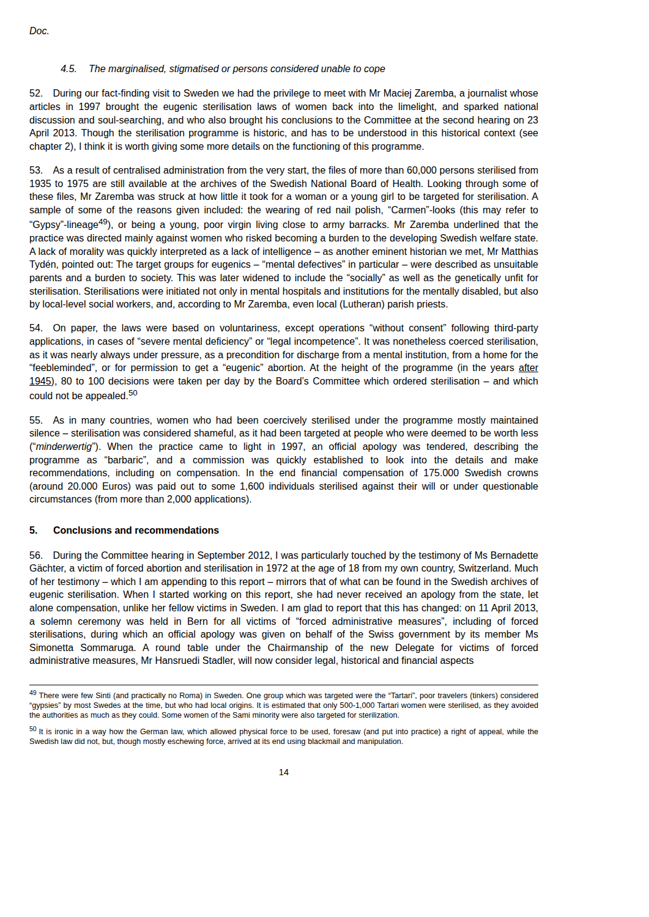Doc.
4.5. The marginalised, stigmatised or persons considered unable to cope
52. During our fact-finding visit to Sweden we had the privilege to meet with Mr Maciej Zaremba, a journalist whose articles in 1997 brought the eugenic sterilisation laws of women back into the limelight, and sparked national discussion and soul-searching, and who also brought his conclusions to the Committee at the second hearing on 23 April 2013. Though the sterilisation programme is historic, and has to be understood in this historical context (see chapter 2), I think it is worth giving some more details on the functioning of this programme.
53. As a result of centralised administration from the very start, the files of more than 60,000 persons sterilised from 1935 to 1975 are still available at the archives of the Swedish National Board of Health. Looking through some of these files, Mr Zaremba was struck at how little it took for a woman or a young girl to be targeted for sterilisation. A sample of some of the reasons given included: the wearing of red nail polish, “Carmen”-looks (this may refer to “Gypsy”-lineage49), or being a young, poor virgin living close to army barracks. Mr Zaremba underlined that the practice was directed mainly against women who risked becoming a burden to the developing Swedish welfare state. A lack of morality was quickly interpreted as a lack of intelligence – as another eminent historian we met, Mr Matthias Tydén, pointed out: The target groups for eugenics – “mental defectives” in particular – were described as unsuitable parents and a burden to society. This was later widened to include the “socially” as well as the genetically unfit for sterilisation. Sterilisations were initiated not only in mental hospitals and institutions for the mentally disabled, but also by local-level social workers, and, according to Mr Zaremba, even local (Lutheran) parish priests.
54. On paper, the laws were based on voluntariness, except operations “without consent” following third-party applications, in cases of “severe mental deficiency” or “legal incompetence”. It was nonetheless coerced sterilisation, as it was nearly always under pressure, as a precondition for discharge from a mental institution, from a home for the “feebleminded”, or for permission to get a “eugenic” abortion. At the height of the programme (in the years after 1945), 80 to 100 decisions were taken per day by the Board’s Committee which ordered sterilisation – and which could not be appealed.50
55. As in many countries, women who had been coercively sterilised under the programme mostly maintained silence – sterilisation was considered shameful, as it had been targeted at people who were deemed to be worth less (“minderwertig”). When the practice came to light in 1997, an official apology was tendered, describing the programme as “barbaric”, and a commission was quickly established to look into the details and make recommendations, including on compensation. In the end financial compensation of 175.000 Swedish crowns (around 20.000 Euros) was paid out to some 1,600 individuals sterilised against their will or under questionable circumstances (from more than 2,000 applications).
5. Conclusions and recommendations
56. During the Committee hearing in September 2012, I was particularly touched by the testimony of Ms Bernadette Gächter, a victim of forced abortion and sterilisation in 1972 at the age of 18 from my own country, Switzerland. Much of her testimony – which I am appending to this report – mirrors that of what can be found in the Swedish archives of eugenic sterilisation. When I started working on this report, she had never received an apology from the state, let alone compensation, unlike her fellow victims in Sweden. I am glad to report that this has changed: on 11 April 2013, a solemn ceremony was held in Bern for all victims of “forced administrative measures”, including of forced sterilisations, during which an official apology was given on behalf of the Swiss government by its member Ms Simonetta Sommaruga. A round table under the Chairmanship of the new Delegate for victims of forced administrative measures, Mr Hansruedi Stadler, will now consider legal, historical and financial aspects
49There were few Sinti (and practically no Roma) in Sweden. One group which was targeted were the “Tartari”, poor travelers (tinkers) considered “gypsies” by most Swedes at the time, but who had local origins. It is estimated that only 500-1,000 Tartari women were sterilised, as they avoided the authorities as much as they could. Some women of the Sami minority were also targeted for sterilization.
50It is ironic in a way how the German law, which allowed physical force to be used, foresaw (and put into practice) a right of appeal, while the Swedish law did not, but, though mostly eschewing force, arrived at its end using blackmail and manipulation.
14